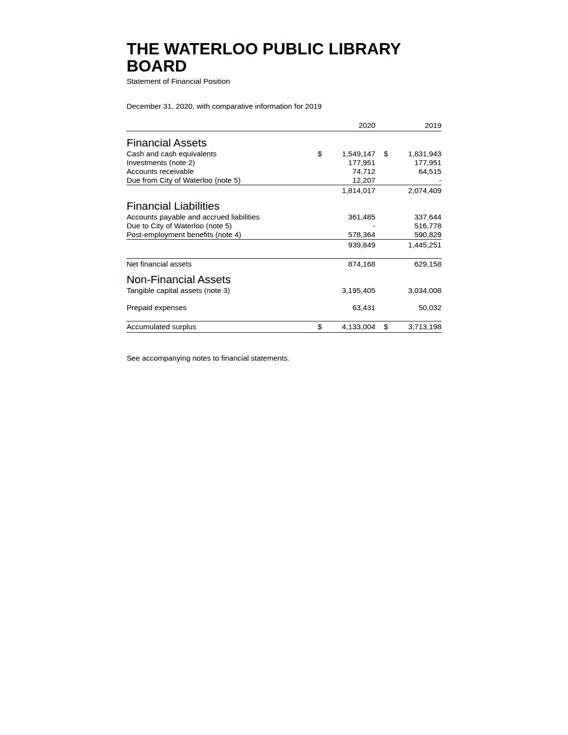THE WATERLOO PUBLIC LIBRARY BOARD
Statement of Financial Position
December 31, 2020, with comparative information for 2019
| | | 2020 | | 2019 |
| Financial Assets | | | | |
| Cash and cash equivalents | $ | 1,549,147 | $ | 1,831,943 |
| Investments (note 2) | | 177,951 | | 177,951 |
| Accounts receivable | | 74,712 | | 64,515 |
| Due from City of Waterloo (note 5) | | 12,207 | | - |
| | | 1,814,017 | | 2,074,409 |
| Financial Liabilities | | | | |
| Accounts payable and accrued liabilities | | 361,485 | | 337,644 |
| Due to City of Waterloo (note 5) | | - | | 516,778 |
| Post-employment benefits (note 4) | | 578,364 | | 590,829 |
| | | 939,849 | | 1,445,251 |
| Net financial assets | | 874,168 | | 629,158 |
| Non-Financial Assets | | | | |
| Tangible capital assets (note 3) | | 3,195,405 | | 3,034,008 |
| Prepaid expenses | | 63,431 | | 50,032 |
| Accumulated surplus | $ | 4,133,004 | $ | 3,713,198 |
See accompanying notes to financial statements.